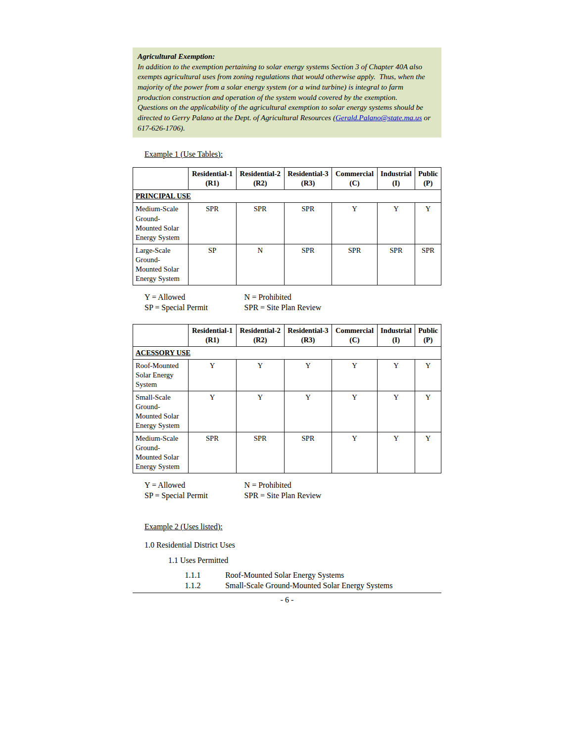Agricultural Exemption:
In addition to the exemption pertaining to solar energy systems Section 3 of Chapter 40A also exempts agricultural uses from zoning regulations that would otherwise apply. Thus, when the majority of the power from a solar energy system (or a wind turbine) is integral to farm production construction and operation of the system would covered by the exemption.
Questions on the applicability of the agricultural exemption to solar energy systems should be directed to Gerry Palano at the Dept. of Agricultural Resources (Gerald.Palano@state.ma.us or 617-626-1706).
Example 1 (Use Tables):
| | Residential-1 (R1) | Residential-2 (R2) | Residential-3 (R3) | Commercial (C) | Industrial (I) | Public (P) |
| --- | --- | --- | --- | --- | --- | --- |
| PRINCIPAL USE |
| Medium-Scale Ground-Mounted Solar Energy System | SPR | SPR | SPR | Y | Y | Y |
| Large-Scale Ground-Mounted Solar Energy System | SP | N | SPR | SPR | SPR | SPR |
Y = Allowed
N = Prohibited
SP = Special Permit
SPR = Site Plan Review
| | Residential-1 (R1) | Residential-2 (R2) | Residential-3 (R3) | Commercial (C) | Industrial (I) | Public (P) |
| --- | --- | --- | --- | --- | --- | --- |
| ACESSORY USE |
| Roof-Mounted Solar Energy System | Y | Y | Y | Y | Y | Y |
| Small-Scale Ground-Mounted Solar Energy System | Y | Y | Y | Y | Y | Y |
| Medium-Scale Ground-Mounted Solar Energy System | SPR | SPR | SPR | Y | Y | Y |
Y = Allowed
N = Prohibited
SP = Special Permit
SPR = Site Plan Review
Example 2 (Uses listed):
1.0 Residential District Uses
1.1 Uses Permitted
1.1.1
Roof-Mounted Solar Energy Systems
1.1.2
Small-Scale Ground-Mounted Solar Energy Systems
- 6 -